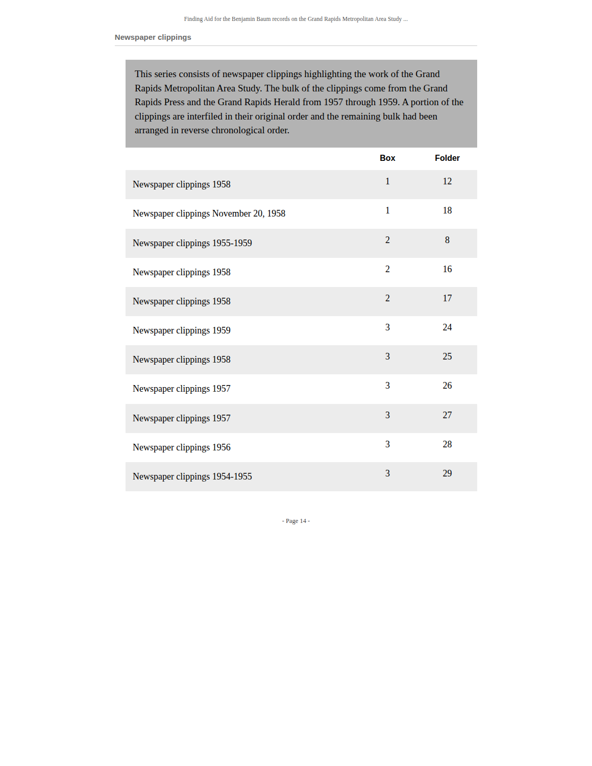Finding Aid for the Benjamin Baum records on the Grand Rapids Metropolitan Area Study ...
Newspaper clippings
This series consists of newspaper clippings highlighting the work of the Grand Rapids Metropolitan Area Study. The bulk of the clippings come from the Grand Rapids Press and the Grand Rapids Herald from 1957 through 1959. A portion of the clippings are interfiled in their original order and the remaining bulk had been arranged in reverse chronological order.
| | Box | Folder |
| --- | --- | --- |
| Newspaper clippings 1958 | 1 | 12 |
| Newspaper clippings November 20, 1958 | 1 | 18 |
| Newspaper clippings 1955-1959 | 2 | 8 |
| Newspaper clippings 1958 | 2 | 16 |
| Newspaper clippings 1958 | 2 | 17 |
| Newspaper clippings 1959 | 3 | 24 |
| Newspaper clippings 1958 | 3 | 25 |
| Newspaper clippings 1957 | 3 | 26 |
| Newspaper clippings 1957 | 3 | 27 |
| Newspaper clippings 1956 | 3 | 28 |
| Newspaper clippings 1954-1955 | 3 | 29 |
- Page 14 -